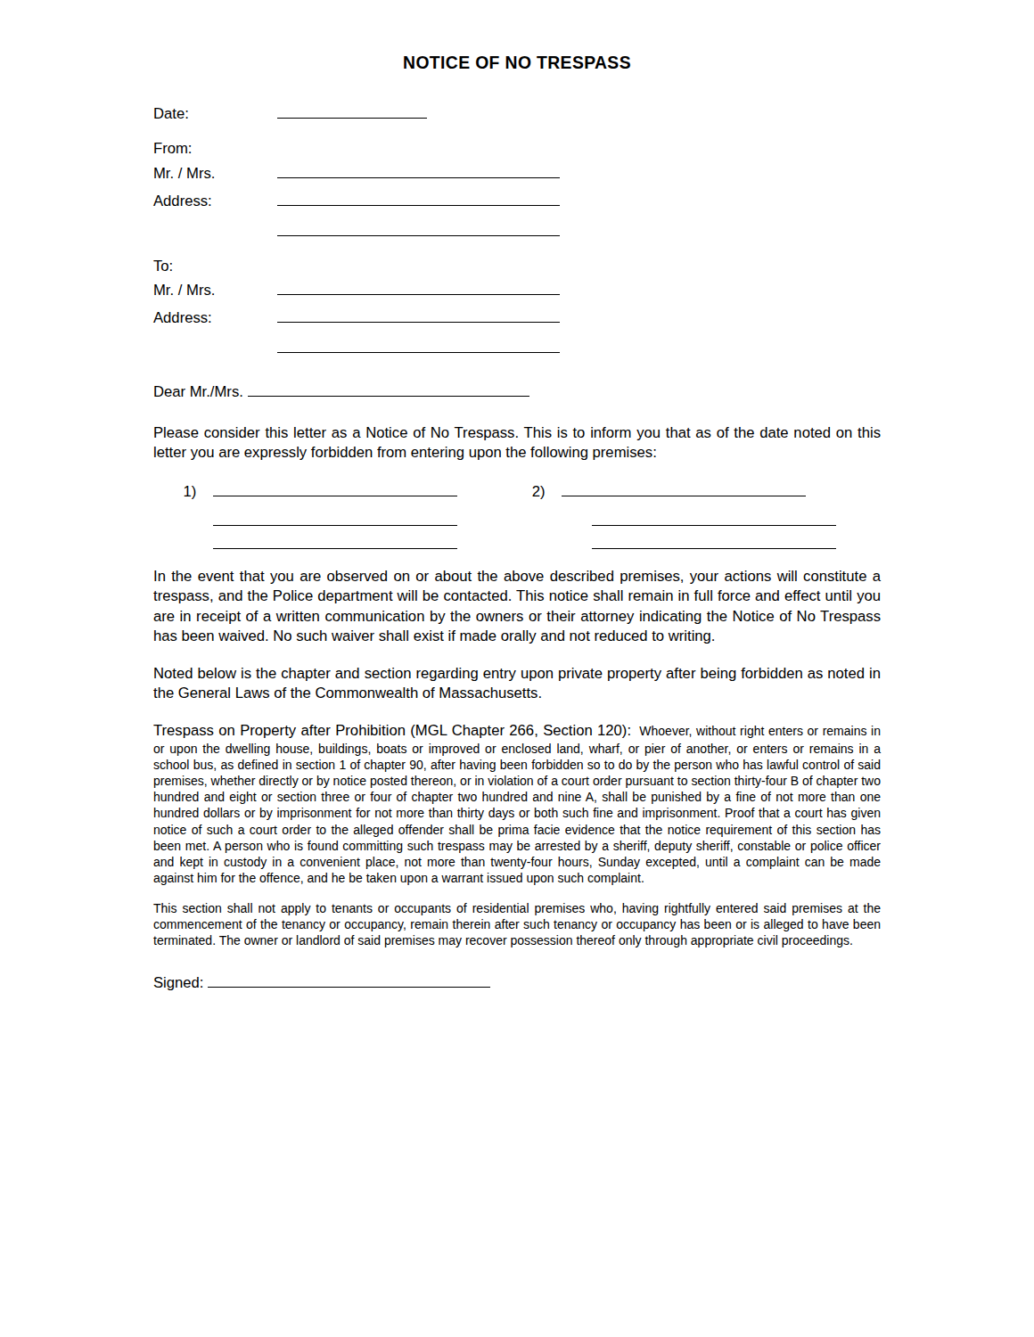NOTICE OF NO TRESPASS
Date:
From:
Mr. / Mrs.
Address:
To:
Mr. / Mrs.
Address:
Dear Mr./Mrs.
Please consider this letter as a Notice of No Trespass. This is to inform you that as of the date noted on this letter you are expressly forbidden from entering upon the following premises:
1)
2)
In the event that you are observed on or about the above described premises, your actions will constitute a trespass, and the Police department will be contacted. This notice shall remain in full force and effect until you are in receipt of a written communication by the owners or their attorney indicating the Notice of No Trespass has been waived. No such waiver shall exist if made orally and not reduced to writing.
Noted below is the chapter and section regarding entry upon private property after being forbidden as noted in the General Laws of the Commonwealth of Massachusetts.
Trespass on Property after Prohibition (MGL Chapter 266, Section 120): Whoever, without right enters or remains in or upon the dwelling house, buildings, boats or improved or enclosed land, wharf, or pier of another, or enters or remains in a school bus, as defined in section 1 of chapter 90, after having been forbidden so to do by the person who has lawful control of said premises, whether directly or by notice posted thereon, or in violation of a court order pursuant to section thirty-four B of chapter two hundred and eight or section three or four of chapter two hundred and nine A, shall be punished by a fine of not more than one hundred dollars or by imprisonment for not more than thirty days or both such fine and imprisonment. Proof that a court has given notice of such a court order to the alleged offender shall be prima facie evidence that the notice requirement of this section has been met. A person who is found committing such trespass may be arrested by a sheriff, deputy sheriff, constable or police officer and kept in custody in a convenient place, not more than twenty-four hours, Sunday excepted, until a complaint can be made against him for the offence, and he be taken upon a warrant issued upon such complaint.
This section shall not apply to tenants or occupants of residential premises who, having rightfully entered said premises at the commencement of the tenancy or occupancy, remain therein after such tenancy or occupancy has been or is alleged to have been terminated. The owner or landlord of said premises may recover possession thereof only through appropriate civil proceedings.
Signed: